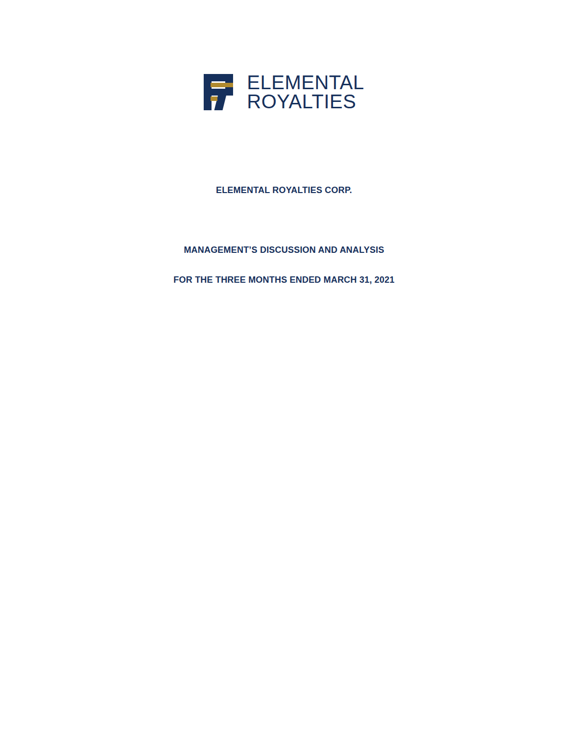ELEMENTAL ROYALTIES
ELEMENTAL ROYALTIES CORP.
MANAGEMENT’S DISCUSSION AND ANALYSIS
FOR THE THREE MONTHS ENDED MARCH 31, 2021